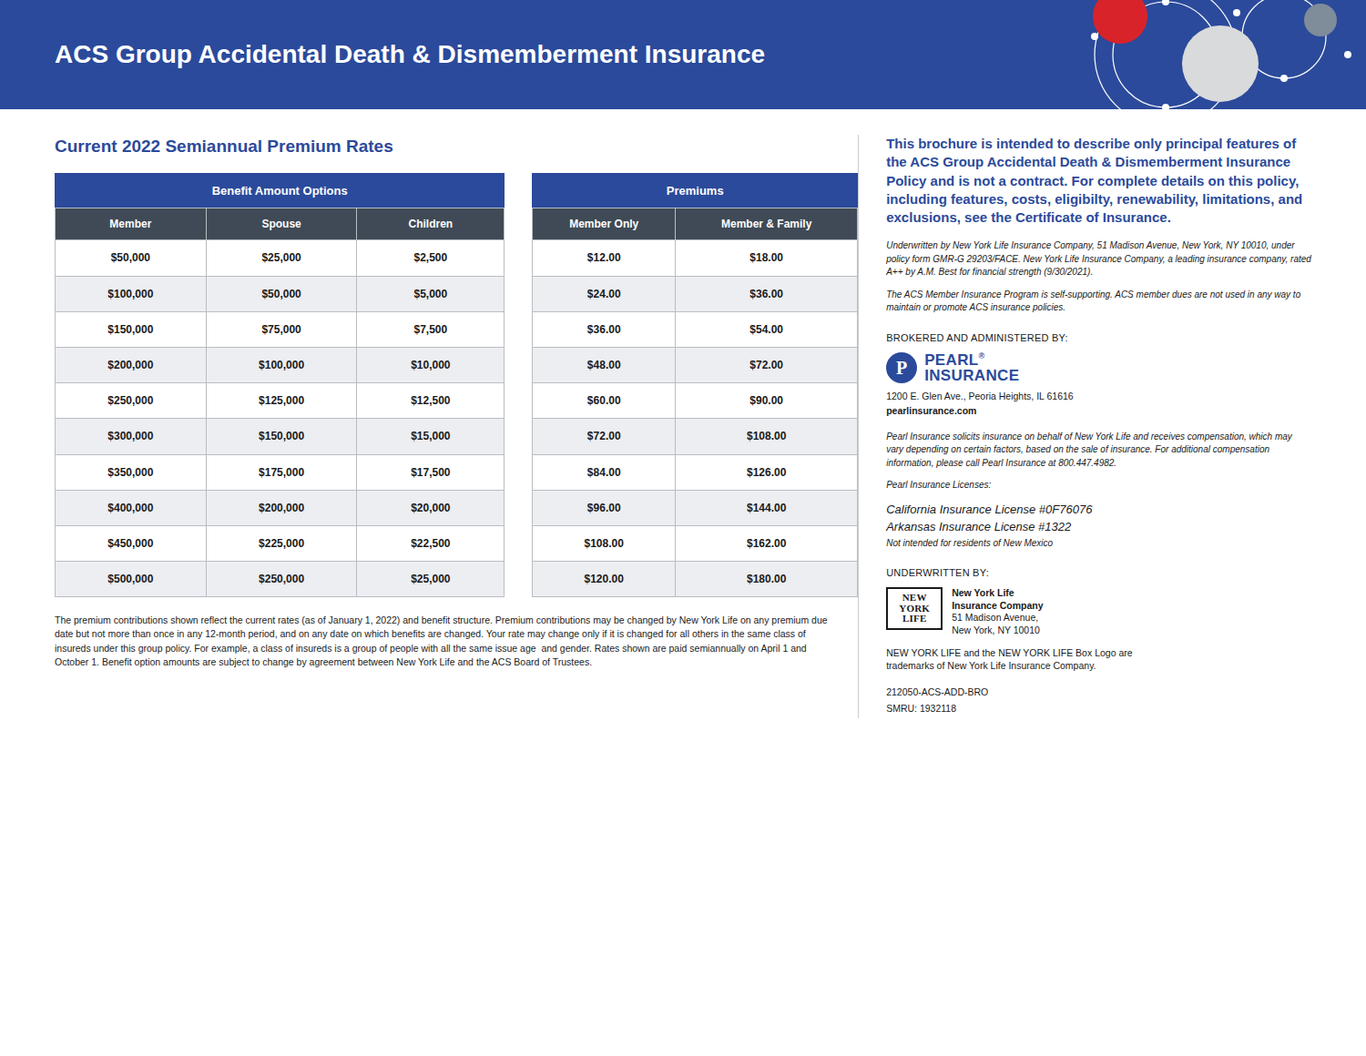ACS Group Accidental Death & Dismemberment Insurance
Current 2022 Semiannual Premium Rates
Benefit Amount Options
| Member | Spouse | Children |
| --- | --- | --- |
| $50,000 | $25,000 | $2,500 |
| $100,000 | $50,000 | $5,000 |
| $150,000 | $75,000 | $7,500 |
| $200,000 | $100,000 | $10,000 |
| $250,000 | $125,000 | $12,500 |
| $300,000 | $150,000 | $15,000 |
| $350,000 | $175,000 | $17,500 |
| $400,000 | $200,000 | $20,000 |
| $450,000 | $225,000 | $22,500 |
| $500,000 | $250,000 | $25,000 |
Premiums
| Member Only | Member & Family |
| --- | --- |
| $12.00 | $18.00 |
| $24.00 | $36.00 |
| $36.00 | $54.00 |
| $48.00 | $72.00 |
| $60.00 | $90.00 |
| $72.00 | $108.00 |
| $84.00 | $126.00 |
| $96.00 | $144.00 |
| $108.00 | $162.00 |
| $120.00 | $180.00 |
The premium contributions shown reflect the current rates (as of January 1, 2022) and benefit structure. Premium contributions may be changed by New York Life on any premium due date but not more than once in any 12-month period, and on any date on which benefits are changed. Your rate may change only if it is changed for all others in the same class of insureds under this group policy. For example, a class of insureds is a group of people with all the same issue age and gender. Rates shown are paid semiannually on April 1 and October 1. Benefit option amounts are subject to change by agreement between New York Life and the ACS Board of Trustees.
This brochure is intended to describe only principal features of the ACS Group Accidental Death & Dismemberment Insurance Policy and is not a contract. For complete details on this policy, including features, costs, eligibilty, renewability, limitations, and exclusions, see the Certificate of Insurance.
Underwritten by New York Life Insurance Company, 51 Madison Avenue, New York, NY 10010, under policy form GMR-G 29203/FACE. New York Life Insurance Company, a leading insurance company, rated A++ by A.M. Best for financial strength (9/30/2021).
The ACS Member Insurance Program is self-supporting. ACS member dues are not used in any way to maintain or promote ACS insurance policies.
BROKERED AND ADMINISTERED BY:
P
PEARL®
INSURANCE
1200 E. Glen Ave., Peoria Heights, IL 61616
pearlinsurance.com
Pearl Insurance solicits insurance on behalf of New York Life and receives compensation, which may vary depending on certain factors, based on the sale of insurance. For additional compensation information, please call Pearl Insurance at 800.447.4982.
Pearl Insurance Licenses:
California Insurance License #0F76076
Arkansas Insurance License #1322
Not intended for residents of New Mexico
UNDERWRITTEN BY:
NEW
YORK
LIFE
New York Life Insurance Company 51 Madison Avenue,
New York, NY 10010
NEW YORK LIFE and the NEW YORK LIFE Box Logo are
trademarks of New York Life Insurance Company.
212050-ACS-ADD-BRO
SMRU: 1932118